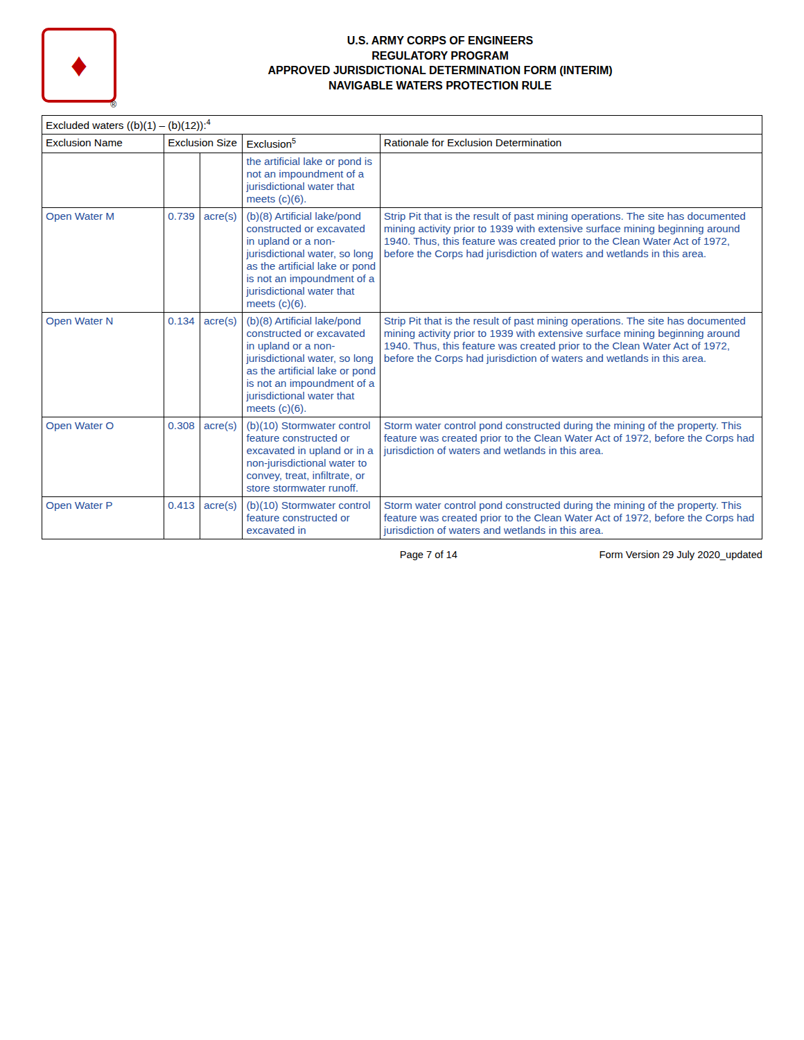♦ ®
U.S. ARMY CORPS OF ENGINEERS
REGULATORY PROGRAM
APPROVED JURISDICTIONAL DETERMINATION FORM (INTERIM)
NAVIGABLE WATERS PROTECTION RULE
| Excluded waters ((b)(1) – (b)(12)): 4 |
| Exclusion Name | Exclusion Size | Exclusion 5 | Rationale for Exclusion Determination |
| | | | the artificial lake or pond is not an impoundment of a jurisdictional water that meets (c)(6). | |
| Open Water M | 0.739 | acre(s) | (b)(8) Artificial lake/pond constructed or excavated in upland or a non-jurisdictional water, so long as the artificial lake or pond is not an impoundment of a jurisdictional water that meets (c)(6). | Strip Pit that is the result of past mining operations. The site has documented mining activity prior to 1939 with extensive surface mining beginning around 1940. Thus, this feature was created prior to the Clean Water Act of 1972, before the Corps had jurisdiction of waters and wetlands in this area. |
| Open Water N | 0.134 | acre(s) | (b)(8) Artificial lake/pond constructed or excavated in upland or a non-jurisdictional water, so long as the artificial lake or pond is not an impoundment of a jurisdictional water that meets (c)(6). | Strip Pit that is the result of past mining operations. The site has documented mining activity prior to 1939 with extensive surface mining beginning around 1940. Thus, this feature was created prior to the Clean Water Act of 1972, before the Corps had jurisdiction of waters and wetlands in this area. |
| Open Water O | 0.308 | acre(s) | (b)(10) Stormwater control feature constructed or excavated in upland or in a non-jurisdictional water to convey, treat, infiltrate, or store stormwater runoff. | Storm water control pond constructed during the mining of the property. This feature was created prior to the Clean Water Act of 1972, before the Corps had jurisdiction of waters and wetlands in this area. |
| Open Water P | 0.413 | acre(s) | (b)(10) Stormwater control feature constructed or excavated in | Storm water control pond constructed during the mining of the property. This feature was created prior to the Clean Water Act of 1972, before the Corps had jurisdiction of waters and wetlands in this area. |
Page 7 of 14 Form Version 29 July 2020_updated